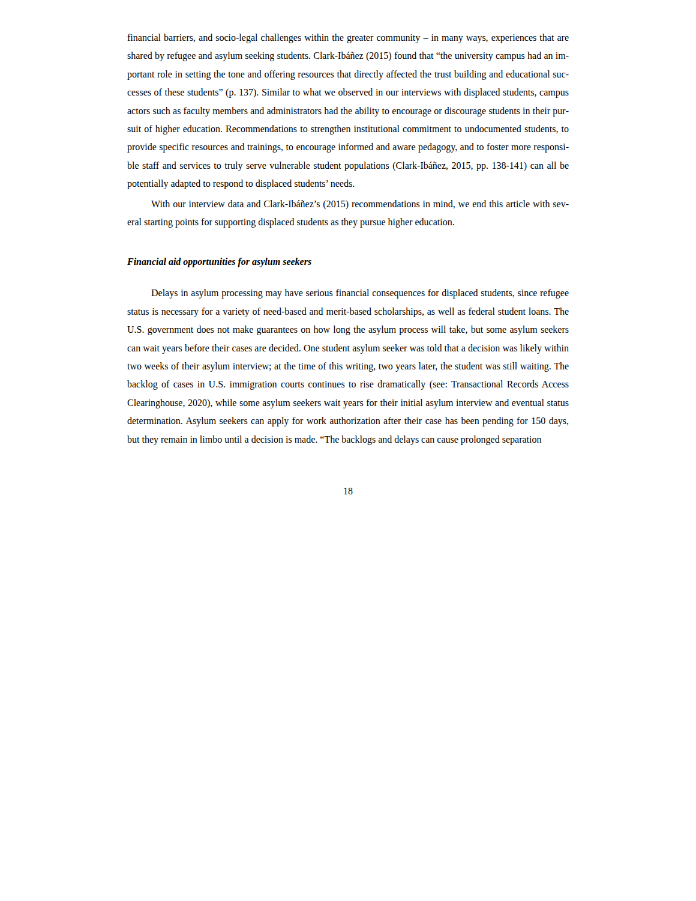financial barriers, and socio-legal challenges within the greater community – in many ways, experiences that are shared by refugee and asylum seeking students. Clark-Ibáñez (2015) found that “the university campus had an important role in setting the tone and offering resources that directly affected the trust building and educational successes of these students” (p. 137). Similar to what we observed in our interviews with displaced students, campus actors such as faculty members and administrators had the ability to encourage or discourage students in their pursuit of higher education. Recommendations to strengthen institutional commitment to undocumented students, to provide specific resources and trainings, to encourage informed and aware pedagogy, and to foster more responsible staff and services to truly serve vulnerable student populations (Clark-Ibáñez, 2015, pp. 138-141) can all be potentially adapted to respond to displaced students’ needs.
With our interview data and Clark-Ibáñez’s (2015) recommendations in mind, we end this article with several starting points for supporting displaced students as they pursue higher education.
Financial aid opportunities for asylum seekers
Delays in asylum processing may have serious financial consequences for displaced students, since refugee status is necessary for a variety of need-based and merit-based scholarships, as well as federal student loans. The U.S. government does not make guarantees on how long the asylum process will take, but some asylum seekers can wait years before their cases are decided. One student asylum seeker was told that a decision was likely within two weeks of their asylum interview; at the time of this writing, two years later, the student was still waiting. The backlog of cases in U.S. immigration courts continues to rise dramatically (see: Transactional Records Access Clearinghouse, 2020), while some asylum seekers wait years for their initial asylum interview and eventual status determination. Asylum seekers can apply for work authorization after their case has been pending for 150 days, but they remain in limbo until a decision is made. “The backlogs and delays can cause prolonged separation
18